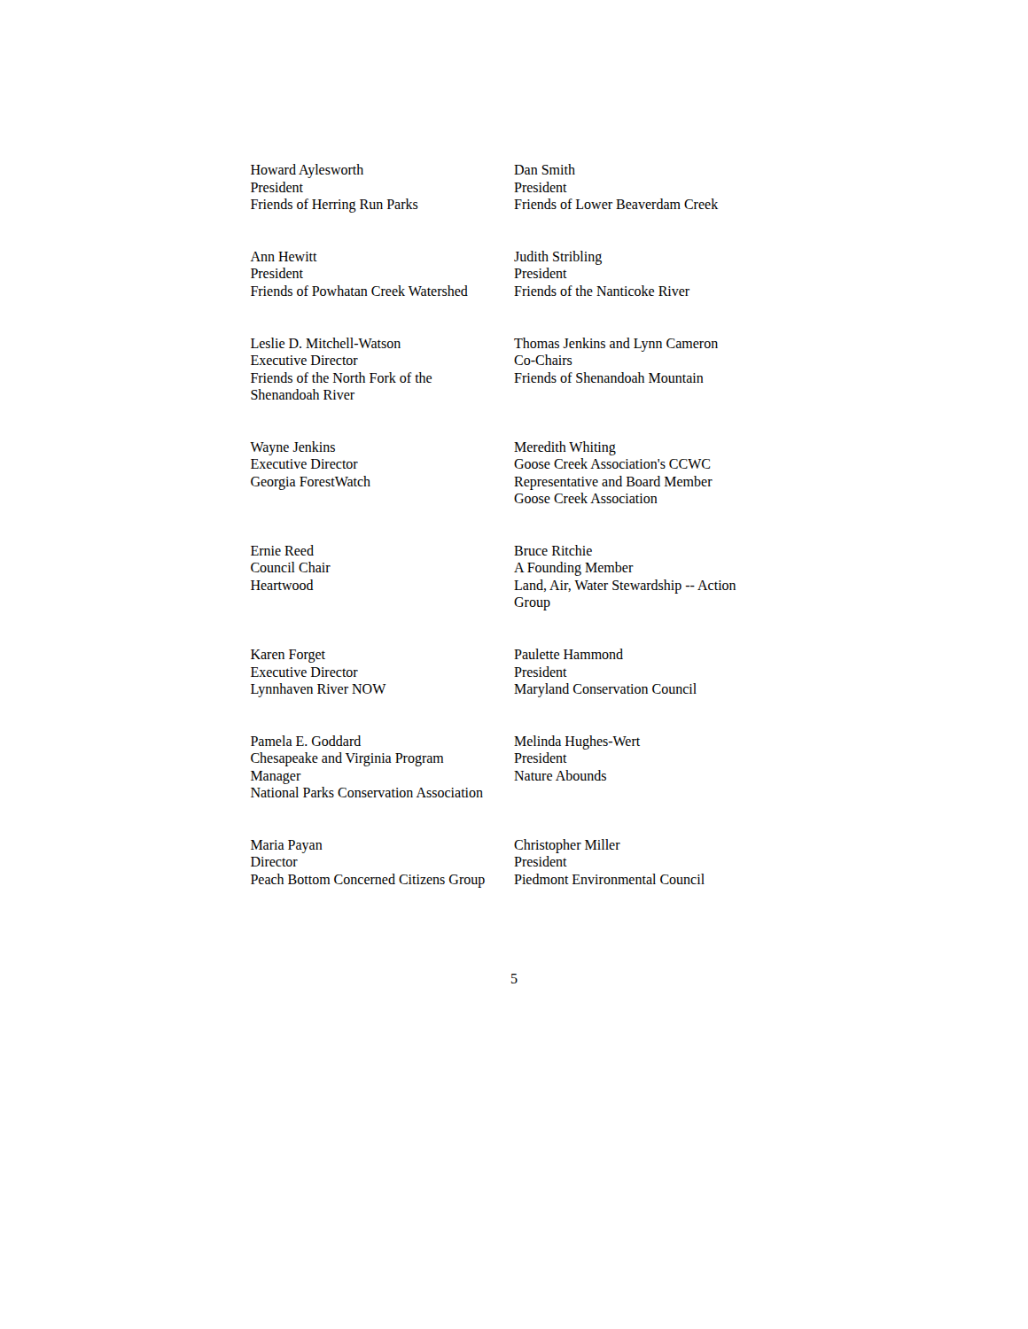Howard Aylesworth
President
Friends of Herring Run Parks
Dan Smith
President
Friends of Lower Beaverdam Creek
Ann Hewitt
President
Friends of Powhatan Creek Watershed
Judith Stribling
President
Friends of the Nanticoke River
Leslie D. Mitchell-Watson
Executive Director
Friends of the North Fork of the Shenandoah River
Thomas Jenkins and Lynn Cameron
Co-Chairs
Friends of Shenandoah Mountain
Wayne Jenkins
Executive Director
Georgia ForestWatch
Meredith Whiting
Goose Creek Association's CCWC Representative and Board Member
Goose Creek Association
Ernie Reed
Council Chair
Heartwood
Bruce Ritchie
A Founding Member
Land, Air, Water Stewardship -- Action Group
Karen Forget
Executive Director
Lynnhaven River NOW
Paulette Hammond
President
Maryland Conservation Council
Pamela E. Goddard
Chesapeake and Virginia Program Manager
National Parks Conservation Association
Melinda Hughes-Wert
President
Nature Abounds
Maria Payan
Director
Peach Bottom Concerned Citizens Group
Christopher Miller
President
Piedmont Environmental Council
5